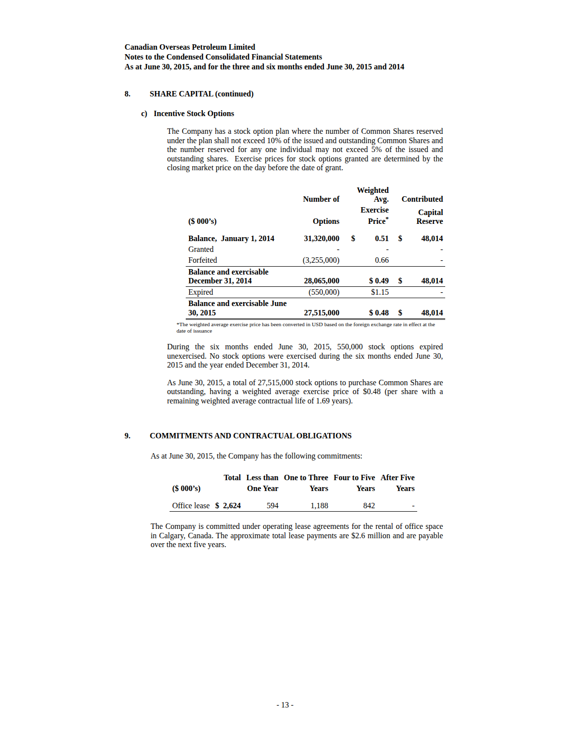Canadian Overseas Petroleum Limited
Notes to the Condensed Consolidated Financial Statements
As at June 30, 2015, and for the three and six months ended June 30, 2015 and 2014
8. SHARE CAPITAL (continued)
c) Incentive Stock Options
The Company has a stock option plan where the number of Common Shares reserved under the plan shall not exceed 10% of the issued and outstanding Common Shares and the number reserved for any one individual may not exceed 5% of the issued and outstanding shares. Exercise prices for stock options granted are determined by the closing market price on the day before the date of grant.
| | Number of | Weighted Avg. | Contributed |
| --- | --- | --- | --- |
| ($ 000’s) | Options | Exercise Price * | Capital Reserve |
| Balance, January 1, 2014 | 31,320,000 | $ | 0.51 | $ | 48,014 |
| Granted | - | | - | | - |
| Forfeited | (3,255,000) | | 0.66 | | - |
| Balance and exercisable December 31, 2014 | 28,065,000 | $ 0.49 | $ | 48,014 |
| Expired | (550,000) | $1.15 | | - |
| Balance and exercisable June 30, 2015 | 27,515,000 | $ 0.48 | $ | 48,014 |
*The weighted average exercise price has been converted in USD based on the foreign exchange rate in effect at the date of issuance
During the six months ended June 30, 2015, 550,000 stock options expired unexercised. No stock options were exercised during the six months ended June 30, 2015 and the year ended December 31, 2014.
As June 30, 2015, a total of 27,515,000 stock options to purchase Common Shares are outstanding, having a weighted average exercise price of $0.48 (per share with a remaining weighted average contractual life of 1.69 years).
9. COMMITMENTS AND CONTRACTUAL OBLIGATIONS
As at June 30, 2015, the Company has the following commitments:
| | Total | Less than | One to Three | Four to Five | After Five |
| --- | --- | --- | --- | --- | --- |
| ($ 000’s) | | One Year | Years | Years | Years |
| Office lease | $ 2,624 | 594 | 1,188 | 842 | - |
The Company is committed under operating lease agreements for the rental of office space in Calgary, Canada. The approximate total lease payments are $2.6 million and are payable over the next five years.
- 13 -